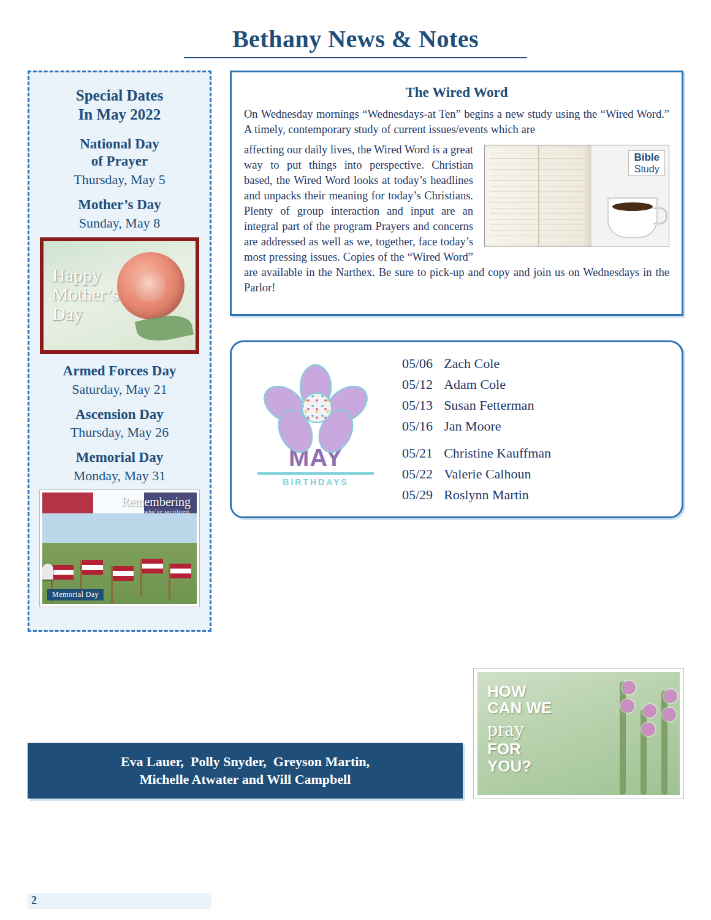Bethany News & Notes
Special Dates
In May 2022
National Day
of Prayer
Thursday, May 5
Mother’s Day
Sunday, May 8
Happy
Mother’s
Day
Armed Forces Day
Saturday, May 21
Ascension Day
Thursday, May 26
Memorial Day
Monday, May 31
Remembering
those who’ve sacrificed.
Memorial Day
The Wired Word
On Wednesday mornings “Wednesdays-at Ten” begins a new study using the “Wired Word.” A timely, contemporary study of current issues/events which are
Bible Study
affecting our daily lives, the Wired Word is a great way to put things into perspective. Christian based, the Wired Word looks at today’s headlines and unpacks their meaning for today’s Christians. Plenty of group interaction and input are an integral part of the program Prayers and concerns are addressed as well as we, together, face today’s most pressing issues. Copies of the “Wired Word” are available in the Narthex. Be sure to pick-up and copy and join us on Wednesdays in the Parlor!
MAY
BIRTHDAYS
| 05/06 | Zach Cole |
| 05/12 | Adam Cole |
| 05/13 | Susan Fetterman |
| 05/16 | Jan Moore |
| 05/21 | Christine Kauffman |
| 05/22 | Valerie Calhoun |
| 05/29 | Roslynn Martin |
Eva Lauer, Polly Snyder, Greyson Martin,
Michelle Atwater and Will Campbell
HOW
CAN WE
pray
FOR
YOU?
2